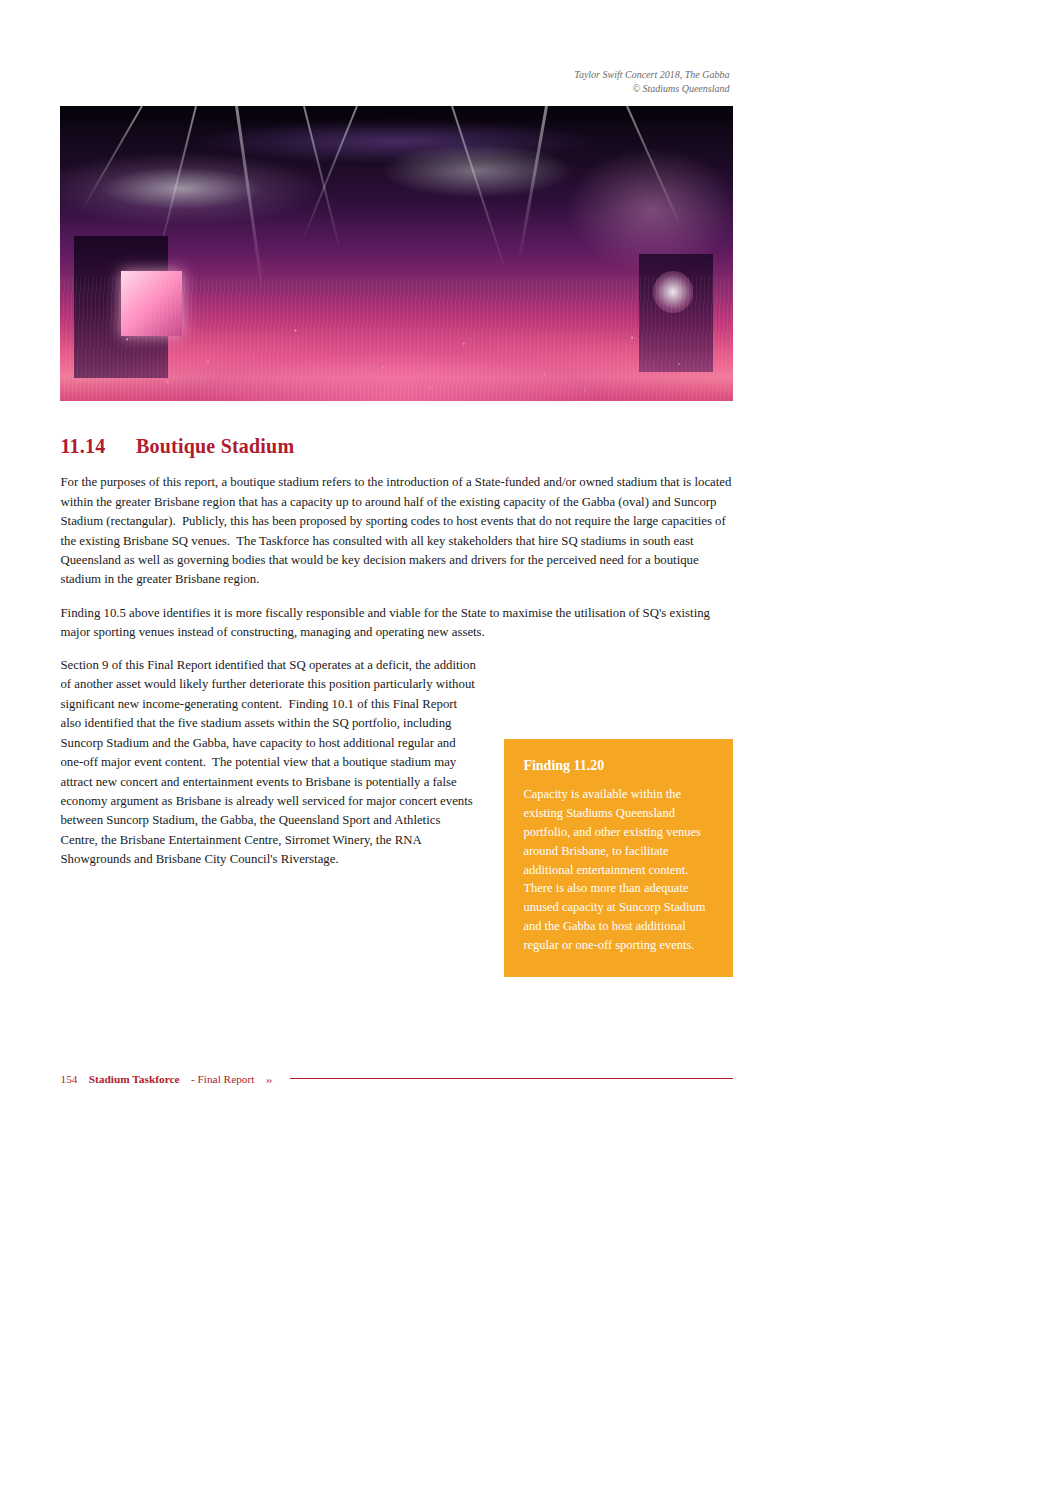Taylor Swift Concert 2018, The Gabba
© Stadiums Queensland
11.14 Boutique Stadium
For the purposes of this report, a boutique stadium refers to the introduction of a State-funded and/or owned stadium that is located within the greater Brisbane region that has a capacity up to around half of the existing capacity of the Gabba (oval) and Suncorp Stadium (rectangular). Publicly, this has been proposed by sporting codes to host events that do not require the large capacities of the existing Brisbane SQ venues. The Taskforce has consulted with all key stakeholders that hire SQ stadiums in south east Queensland as well as governing bodies that would be key decision makers and drivers for the perceived need for a boutique stadium in the greater Brisbane region.
Finding 10.5 above identifies it is more fiscally responsible and viable for the State to maximise the utilisation of SQ's existing major sporting venues instead of constructing, managing and operating new assets.
Section 9 of this Final Report identified that SQ operates at a deficit, the addition of another asset would likely further deteriorate this position particularly without significant new income-generating content. Finding 10.1 of this Final Report also identified that the five stadium assets within the SQ portfolio, including Suncorp Stadium and the Gabba, have capacity to host additional regular and one-off major event content. The potential view that a boutique stadium may attract new concert and entertainment events to Brisbane is potentially a false economy argument as Brisbane is already well serviced for major concert events between Suncorp Stadium, the Gabba, the Queensland Sport and Athletics Centre, the Brisbane Entertainment Centre, Sirromet Winery, the RNA Showgrounds and Brisbane City Council's Riverstage.
Finding 11.20
Capacity is available within the existing Stadiums Queensland portfolio, and other existing venues around Brisbane, to facilitate additional entertainment content. There is also more than adequate unused capacity at Suncorp Stadium and the Gabba to host additional regular or one-off sporting events.
154 Stadium Taskforce - Final Report ››